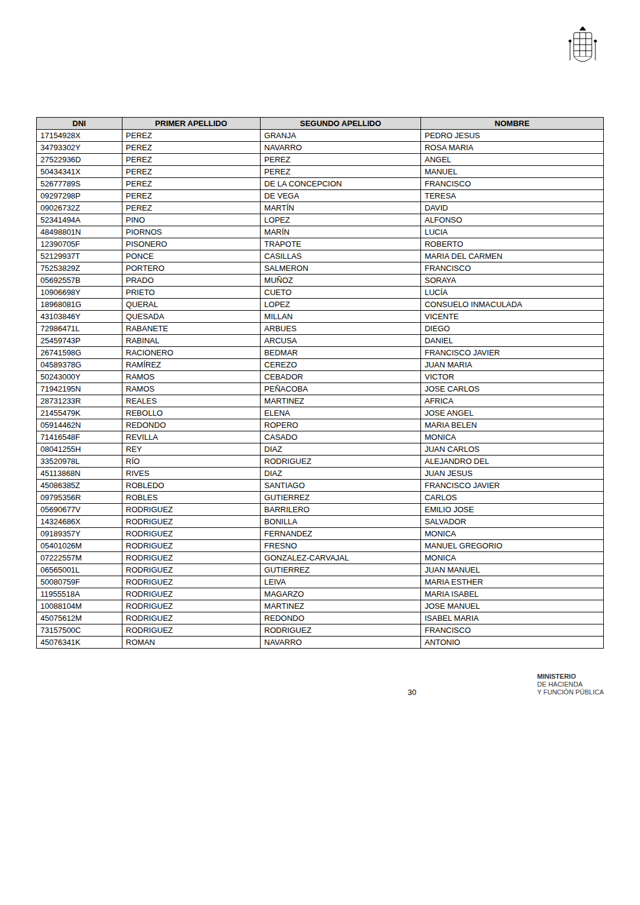| DNI | PRIMER APELLIDO | SEGUNDO APELLIDO | NOMBRE |
| --- | --- | --- | --- |
| 17154928X | PEREZ | GRANJA | PEDRO JESUS |
| 34793302Y | PEREZ | NAVARRO | ROSA MARIA |
| 27522936D | PEREZ | PEREZ | ANGEL |
| 50434341X | PEREZ | PEREZ | MANUEL |
| 52677789S | PEREZ | DE LA CONCEPCION | FRANCISCO |
| 09297298P | PEREZ | DE VEGA | TERESA |
| 09026732Z | PEREZ | MARTÍN | DAVID |
| 52341494A | PINO | LOPEZ | ALFONSO |
| 48498801N | PIORNOS | MARÍN | LUCIA |
| 12390705F | PISONERO | TRAPOTE | ROBERTO |
| 52129937T | PONCE | CASILLAS | MARIA DEL CARMEN |
| 75253829Z | PORTERO | SALMERON | FRANCISCO |
| 05692557B | PRADO | MUÑOZ | SORAYA |
| 10906698Y | PRIETO | CUETO | LUCÍA |
| 18968081G | QUERAL | LOPEZ | CONSUELO INMACULADA |
| 43103846Y | QUESADA | MILLAN | VICENTE |
| 72986471L | RABANETE | ARBUES | DIEGO |
| 25459743P | RABINAL | ARCUSA | DANIEL |
| 26741598G | RACIONERO | BEDMAR | FRANCISCO JAVIER |
| 04589378G | RAMÍREZ | CEREZO | JUAN MARIA |
| 50243000Y | RAMOS | CEBADOR | VICTOR |
| 71942195N | RAMOS | PEÑACOBA | JOSE CARLOS |
| 28731233R | REALES | MARTINEZ | AFRICA |
| 21455479K | REBOLLO | ELENA | JOSE ANGEL |
| 05914462N | REDONDO | ROPERO | MARIA BELEN |
| 71416548F | REVILLA | CASADO | MONICA |
| 08041255H | REY | DIAZ | JUAN CARLOS |
| 33520978L | RÍO | RODRIGUEZ | ALEJANDRO DEL |
| 45113868N | RIVES | DIAZ | JUAN JESUS |
| 45086385Z | ROBLEDO | SANTIAGO | FRANCISCO JAVIER |
| 09795356R | ROBLES | GUTIERREZ | CARLOS |
| 05690677V | RODRIGUEZ | BARRILERO | EMILIO JOSE |
| 14324686X | RODRIGUEZ | BONILLA | SALVADOR |
| 09189357Y | RODRIGUEZ | FERNANDEZ | MONICA |
| 05401026M | RODRIGUEZ | FRESNO | MANUEL GREGORIO |
| 07222557M | RODRIGUEZ | GONZALEZ-CARVAJAL | MONICA |
| 06565001L | RODRIGUEZ | GUTIERREZ | JUAN MANUEL |
| 50080759F | RODRIGUEZ | LEIVA | MARIA ESTHER |
| 11955518A | RODRIGUEZ | MAGARZO | MARIA ISABEL |
| 10088104M | RODRIGUEZ | MARTINEZ | JOSE MANUEL |
| 45075612M | RODRIGUEZ | REDONDO | ISABEL MARIA |
| 73157500C | RODRIGUEZ | RODRIGUEZ | FRANCISCO |
| 45076341K | ROMAN | NAVARRO | ANTONIO |
30
MINISTERIO DE HACIENDA
Y FUNCIÓN PÚBLICA